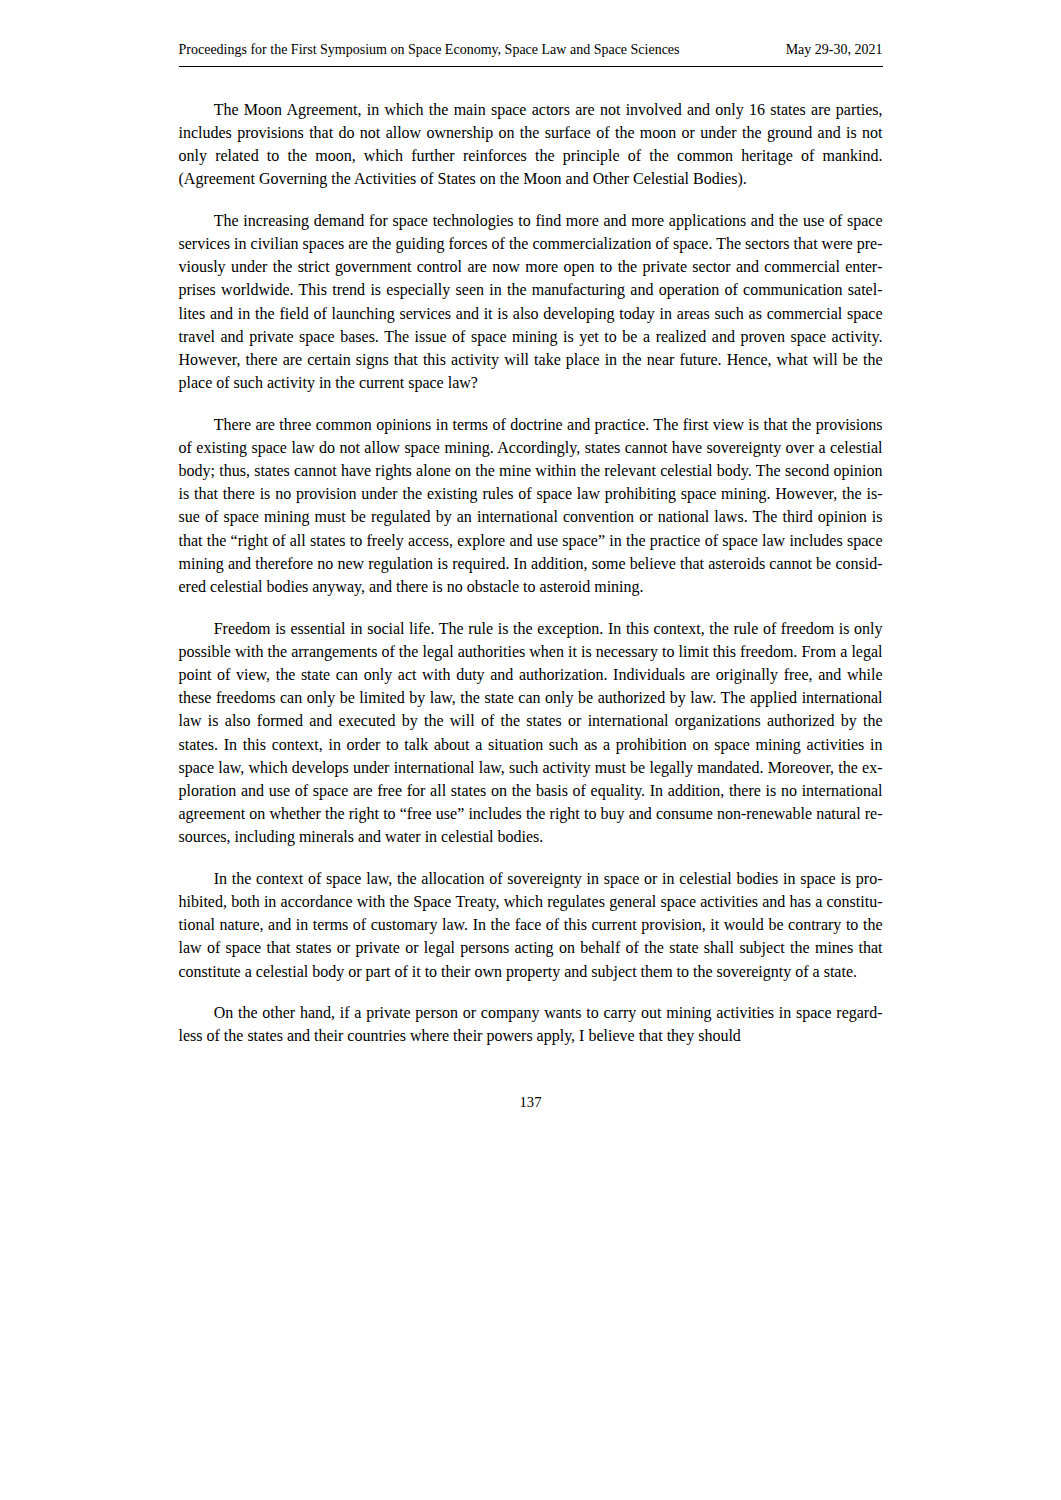Proceedings for the First Symposium on Space Economy, Space Law and Space Sciences May 29-30, 2021
The Moon Agreement, in which the main space actors are not involved and only 16 states are parties, includes provisions that do not allow ownership on the surface of the moon or under the ground and is not only related to the moon, which further reinforces the principle of the common heritage of mankind. (Agreement Governing the Activities of States on the Moon and Other Celestial Bodies).
The increasing demand for space technologies to find more and more applications and the use of space services in civilian spaces are the guiding forces of the commercialization of space. The sectors that were previously under the strict government control are now more open to the private sector and commercial enterprises worldwide. This trend is especially seen in the manufacturing and operation of communication satellites and in the field of launching services and it is also developing today in areas such as commercial space travel and private space bases. The issue of space mining is yet to be a realized and proven space activity. However, there are certain signs that this activity will take place in the near future. Hence, what will be the place of such activity in the current space law?
There are three common opinions in terms of doctrine and practice. The first view is that the provisions of existing space law do not allow space mining. Accordingly, states cannot have sovereignty over a celestial body; thus, states cannot have rights alone on the mine within the relevant celestial body. The second opinion is that there is no provision under the existing rules of space law prohibiting space mining. However, the issue of space mining must be regulated by an international convention or national laws. The third opinion is that the “right of all states to freely access, explore and use space” in the practice of space law includes space mining and therefore no new regulation is required. In addition, some believe that asteroids cannot be considered celestial bodies anyway, and there is no obstacle to asteroid mining.
Freedom is essential in social life. The rule is the exception. In this context, the rule of freedom is only possible with the arrangements of the legal authorities when it is necessary to limit this freedom. From a legal point of view, the state can only act with duty and authorization. Individuals are originally free, and while these freedoms can only be limited by law, the state can only be authorized by law. The applied international law is also formed and executed by the will of the states or international organizations authorized by the states. In this context, in order to talk about a situation such as a prohibition on space mining activities in space law, which develops under international law, such activity must be legally mandated. Moreover, the exploration and use of space are free for all states on the basis of equality. In addition, there is no international agreement on whether the right to “free use” includes the right to buy and consume non-renewable natural resources, including minerals and water in celestial bodies.
In the context of space law, the allocation of sovereignty in space or in celestial bodies in space is prohibited, both in accordance with the Space Treaty, which regulates general space activities and has a constitutional nature, and in terms of customary law. In the face of this current provision, it would be contrary to the law of space that states or private or legal persons acting on behalf of the state shall subject the mines that constitute a celestial body or part of it to their own property and subject them to the sovereignty of a state.
On the other hand, if a private person or company wants to carry out mining activities in space regardless of the states and their countries where their powers apply, I believe that they should
137